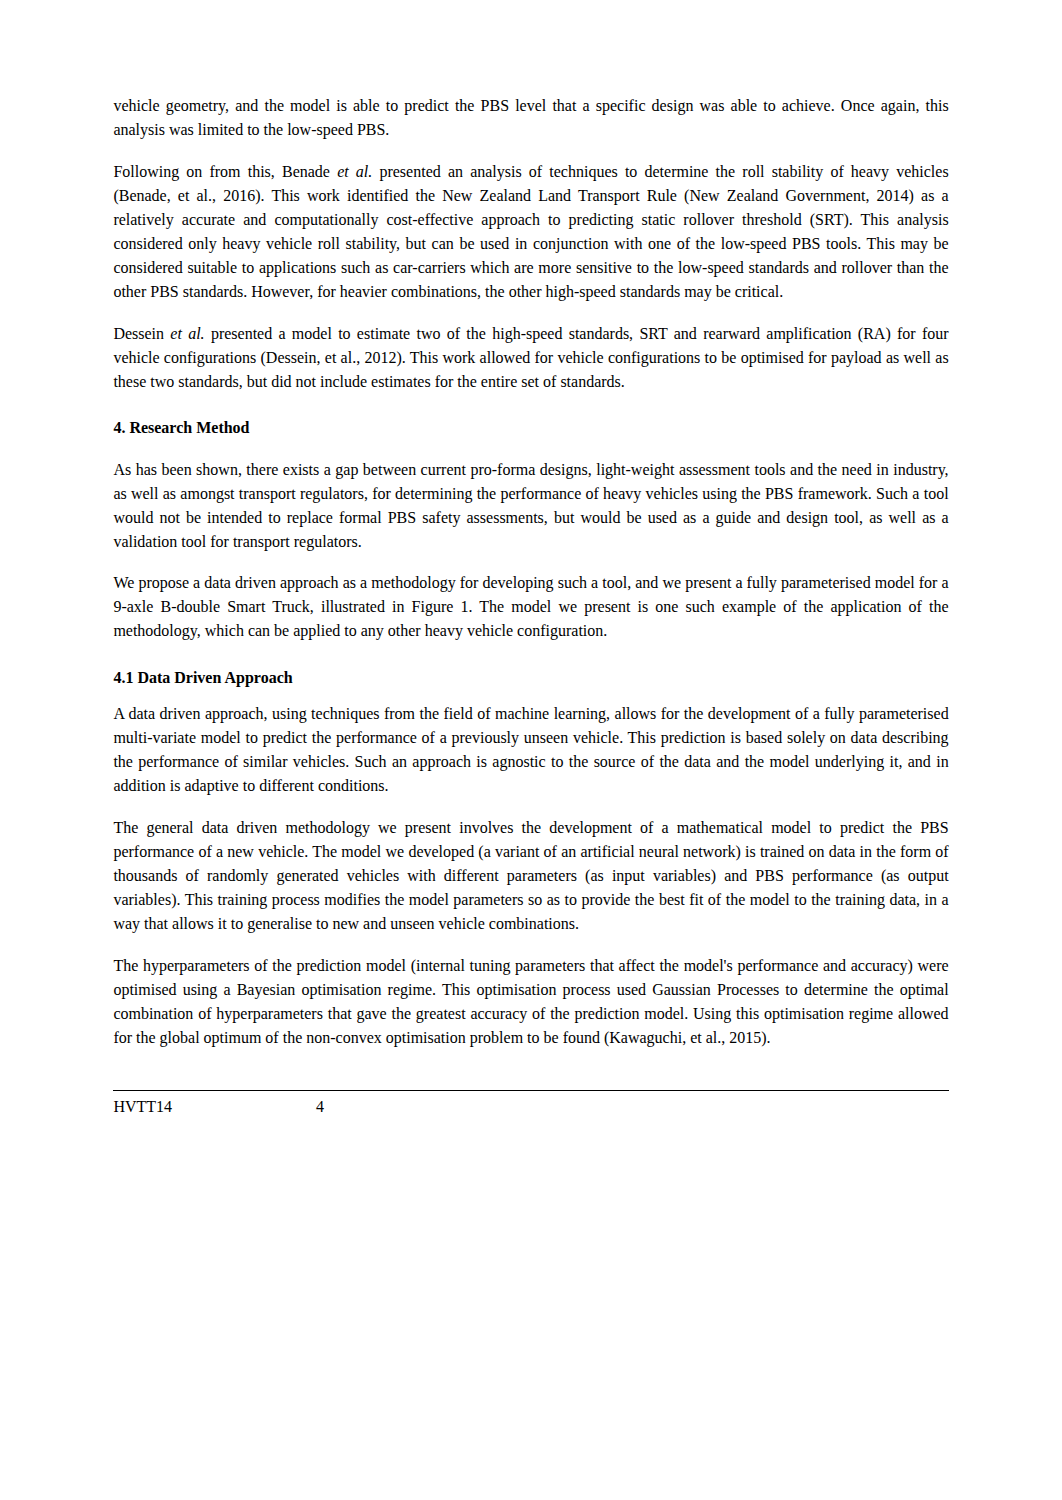vehicle geometry, and the model is able to predict the PBS level that a specific design was able to achieve. Once again, this analysis was limited to the low-speed PBS.
Following on from this, Benade et al. presented an analysis of techniques to determine the roll stability of heavy vehicles (Benade, et al., 2016). This work identified the New Zealand Land Transport Rule (New Zealand Government, 2014) as a relatively accurate and computationally cost-effective approach to predicting static rollover threshold (SRT). This analysis considered only heavy vehicle roll stability, but can be used in conjunction with one of the low-speed PBS tools. This may be considered suitable to applications such as car-carriers which are more sensitive to the low-speed standards and rollover than the other PBS standards. However, for heavier combinations, the other high-speed standards may be critical.
Dessein et al. presented a model to estimate two of the high-speed standards, SRT and rearward amplification (RA) for four vehicle configurations (Dessein, et al., 2012). This work allowed for vehicle configurations to be optimised for payload as well as these two standards, but did not include estimates for the entire set of standards.
4. Research Method
As has been shown, there exists a gap between current pro-forma designs, light-weight assessment tools and the need in industry, as well as amongst transport regulators, for determining the performance of heavy vehicles using the PBS framework. Such a tool would not be intended to replace formal PBS safety assessments, but would be used as a guide and design tool, as well as a validation tool for transport regulators.
We propose a data driven approach as a methodology for developing such a tool, and we present a fully parameterised model for a 9-axle B-double Smart Truck, illustrated in Figure 1. The model we present is one such example of the application of the methodology, which can be applied to any other heavy vehicle configuration.
4.1 Data Driven Approach
A data driven approach, using techniques from the field of machine learning, allows for the development of a fully parameterised multi-variate model to predict the performance of a previously unseen vehicle. This prediction is based solely on data describing the performance of similar vehicles. Such an approach is agnostic to the source of the data and the model underlying it, and in addition is adaptive to different conditions.
The general data driven methodology we present involves the development of a mathematical model to predict the PBS performance of a new vehicle. The model we developed (a variant of an artificial neural network) is trained on data in the form of thousands of randomly generated vehicles with different parameters (as input variables) and PBS performance (as output variables). This training process modifies the model parameters so as to provide the best fit of the model to the training data, in a way that allows it to generalise to new and unseen vehicle combinations.
The hyperparameters of the prediction model (internal tuning parameters that affect the model's performance and accuracy) were optimised using a Bayesian optimisation regime. This optimisation process used Gaussian Processes to determine the optimal combination of hyperparameters that gave the greatest accuracy of the prediction model. Using this optimisation regime allowed for the global optimum of the non-convex optimisation problem to be found (Kawaguchi, et al., 2015).
HVTT14 4